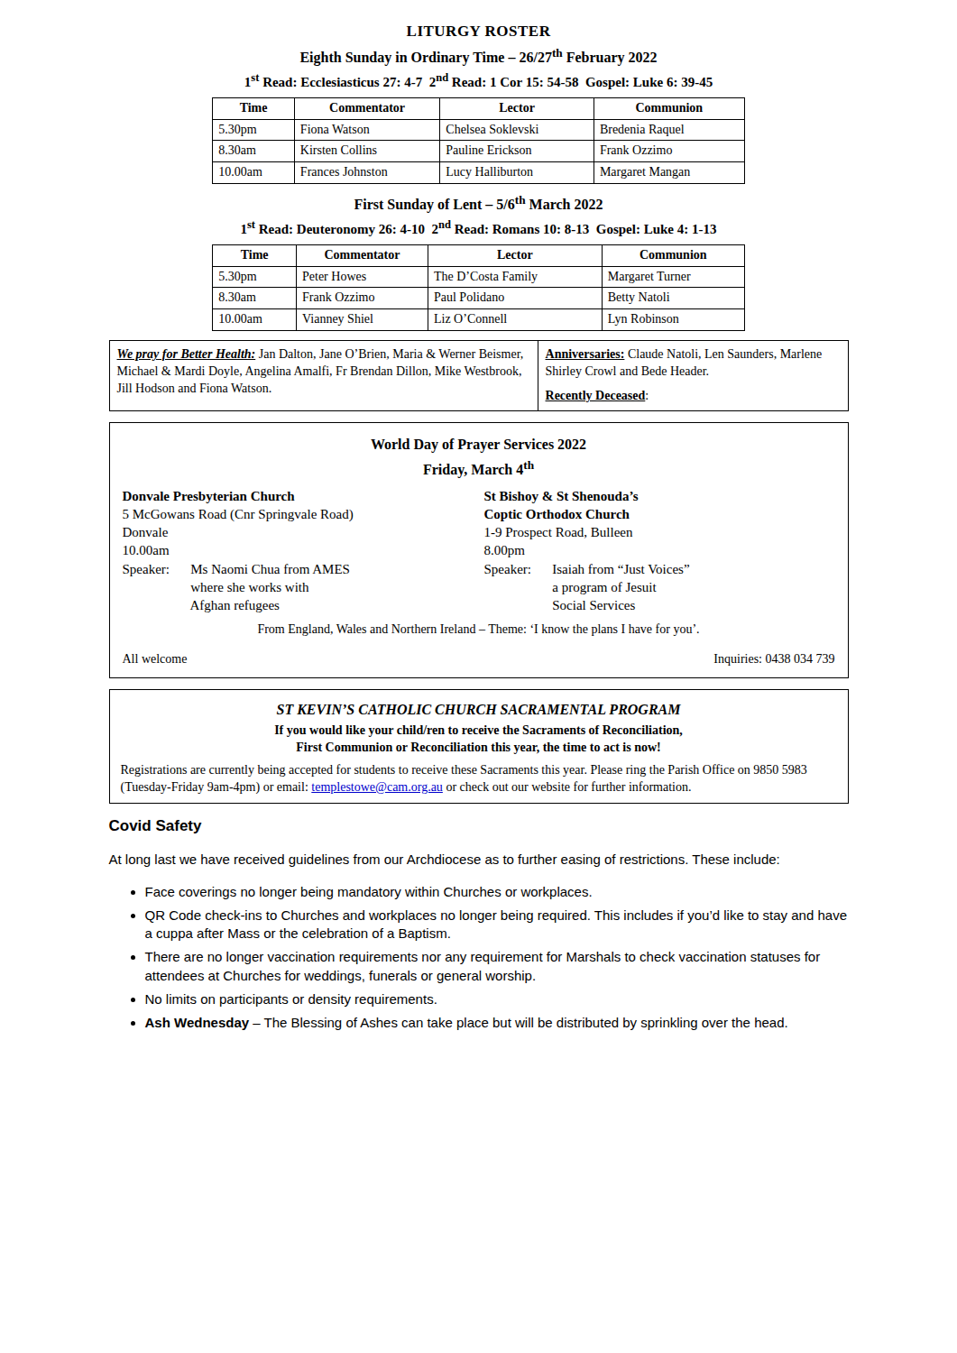LITURGY ROSTER
Eighth Sunday in Ordinary Time – 26/27th February 2022
1st Read: Ecclesiasticus 27: 4-7 2nd Read: 1 Cor 15: 54-58 Gospel: Luke 6: 39-45
| Time | Commentator | Lector | Communion |
| --- | --- | --- | --- |
| 5.30pm | Fiona Watson | Chelsea Soklevski | Bredenia Raquel |
| 8.30am | Kirsten Collins | Pauline Erickson | Frank Ozzimo |
| 10.00am | Frances Johnston | Lucy Halliburton | Margaret Mangan |
First Sunday of Lent – 5/6th March 2022
1st Read: Deuteronomy 26: 4-10 2nd Read: Romans 10: 8-13 Gospel: Luke 4: 1-13
| Time | Commentator | Lector | Communion |
| --- | --- | --- | --- |
| 5.30pm | Peter Howes | The D’Costa Family | Margaret Turner |
| 8.30am | Frank Ozzimo | Paul Polidano | Betty Natoli |
| 10.00am | Vianney Shiel | Liz O’Connell | Lyn Robinson |
| We pray for Better Health: Jan Dalton, Jane O’Brien, Maria & Werner Beismer, Michael & Mardi Doyle, Angelina Amalfi, Fr Brendan Dillon, Mike Westbrook, Jill Hodson and Fiona Watson. | Anniversaries: Claude Natoli, Len Saunders, Marlene Shirley Crowl and Bede Header. Recently Deceased : |
World Day of Prayer Services 2022
Friday, March 4th
| Donvale Presbyterian Church 5 McGowans Road (Cnr Springvale Road) Donvale 10.00am Speaker: Ms Naomi Chua from AMES where she works with Afghan refugees | St Bishoy & St Shenouda’s Coptic Orthodox Church 1-9 Prospect Road, Bulleen 8.00pm Speaker: Isaiah from “Just Voices” a program of Jesuit Social Services |
From England, Wales and Northern Ireland – Theme: ‘I know the plans I have for you’.
All welcome Inquiries: 0438 034 739
ST KEVIN’S CATHOLIC CHURCH SACRAMENTAL PROGRAM
If you would like your child/ren to receive the Sacraments of Reconciliation,
First Communion or Reconciliation this year, the time to act is now!
Registrations are currently being accepted for students to receive these Sacraments this year. Please ring the Parish Office on 9850 5983 (Tuesday-Friday 9am-4pm) or email: templestowe@cam.org.au or check out our website for further information.
Covid Safety
At long last we have received guidelines from our Archdiocese as to further easing of restrictions. These include:
Face coverings no longer being mandatory within Churches or workplaces.
QR Code check-ins to Churches and workplaces no longer being required. This includes if you’d like to stay and have a cuppa after Mass or the celebration of a Baptism.
There are no longer vaccination requirements nor any requirement for Marshals to check vaccination statuses for attendees at Churches for weddings, funerals or general worship.
No limits on participants or density requirements.
Ash Wednesday – The Blessing of Ashes can take place but will be distributed by sprinkling over the head.